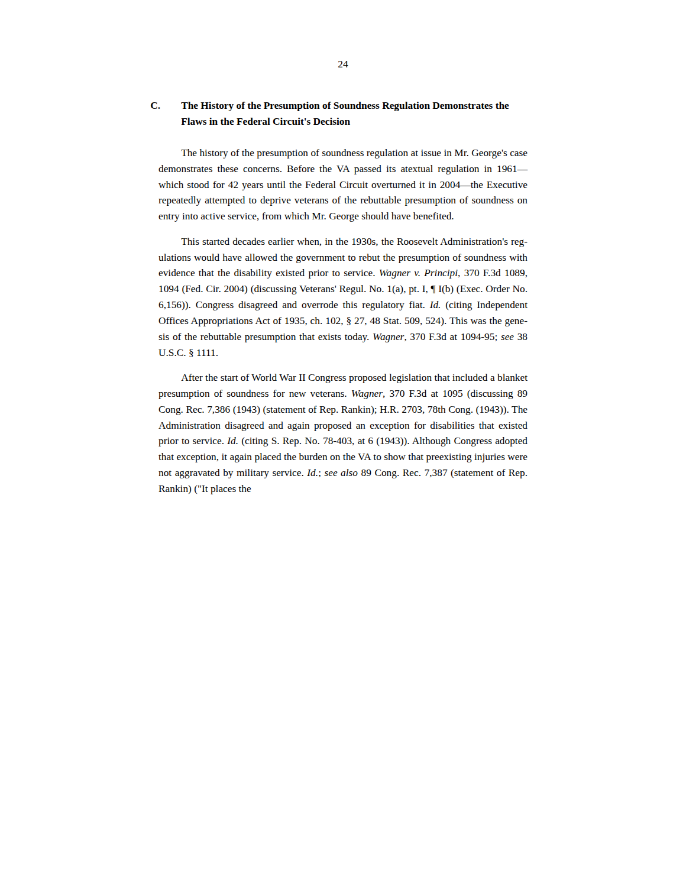24
C. The History of the Presumption of Soundness Regulation Demonstrates the Flaws in the Federal Circuit's Decision
The history of the presumption of soundness regulation at issue in Mr. George's case demonstrates these concerns. Before the VA passed its atextual regulation in 1961—which stood for 42 years until the Federal Circuit overturned it in 2004—the Executive repeatedly attempted to deprive veterans of the rebuttable presumption of soundness on entry into active service, from which Mr. George should have benefited.
This started decades earlier when, in the 1930s, the Roosevelt Administration's regulations would have allowed the government to rebut the presumption of soundness with evidence that the disability existed prior to service. Wagner v. Principi, 370 F.3d 1089, 1094 (Fed. Cir. 2004) (discussing Veterans' Regul. No. 1(a), pt. I, ¶ I(b) (Exec. Order No. 6,156)). Congress disagreed and overrode this regulatory fiat. Id. (citing Independent Offices Appropriations Act of 1935, ch. 102, § 27, 48 Stat. 509, 524). This was the genesis of the rebuttable presumption that exists today. Wagner, 370 F.3d at 1094-95; see 38 U.S.C. § 1111.
After the start of World War II Congress proposed legislation that included a blanket presumption of soundness for new veterans. Wagner, 370 F.3d at 1095 (discussing 89 Cong. Rec. 7,386 (1943) (statement of Rep. Rankin); H.R. 2703, 78th Cong. (1943)). The Administration disagreed and again proposed an exception for disabilities that existed prior to service. Id. (citing S. Rep. No. 78-403, at 6 (1943)). Although Congress adopted that exception, it again placed the burden on the VA to show that preexisting injuries were not aggravated by military service. Id.; see also 89 Cong. Rec. 7,387 (statement of Rep. Rankin) ("It places the